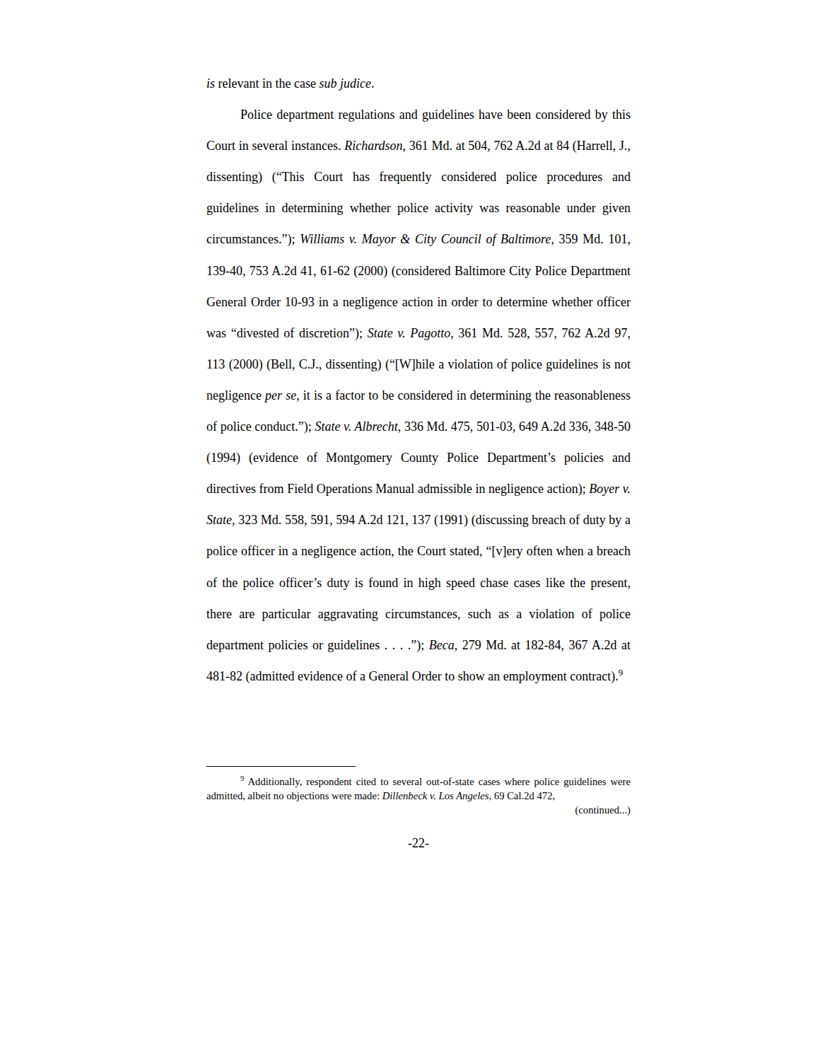is relevant in the case sub judice.
Police department regulations and guidelines have been considered by this Court in several instances. Richardson, 361 Md. at 504, 762 A.2d at 84 (Harrell, J., dissenting) (“This Court has frequently considered police procedures and guidelines in determining whether police activity was reasonable under given circumstances.”); Williams v. Mayor & City Council of Baltimore, 359 Md. 101, 139-40, 753 A.2d 41, 61-62 (2000) (considered Baltimore City Police Department General Order 10-93 in a negligence action in order to determine whether officer was “divested of discretion”); State v. Pagotto, 361 Md. 528, 557, 762 A.2d 97, 113 (2000) (Bell, C.J., dissenting) (“[W]hile a violation of police guidelines is not negligence per se, it is a factor to be considered in determining the reasonableness of police conduct.”); State v. Albrecht, 336 Md. 475, 501-03, 649 A.2d 336, 348-50 (1994) (evidence of Montgomery County Police Department’s policies and directives from Field Operations Manual admissible in negligence action); Boyer v. State, 323 Md. 558, 591, 594 A.2d 121, 137 (1991) (discussing breach of duty by a police officer in a negligence action, the Court stated, “[v]ery often when a breach of the police officer’s duty is found in high speed chase cases like the present, there are particular aggravating circumstances, such as a violation of police department policies or guidelines . . . .”); Beca, 279 Md. at 182-84, 367 A.2d at 481-82 (admitted evidence of a General Order to show an employment contract).9
9 Additionally, respondent cited to several out-of-state cases where police guidelines were admitted, albeit no objections were made: Dillenbeck v. Los Angeles, 69 Cal.2d 472,
(continued...)
-22-